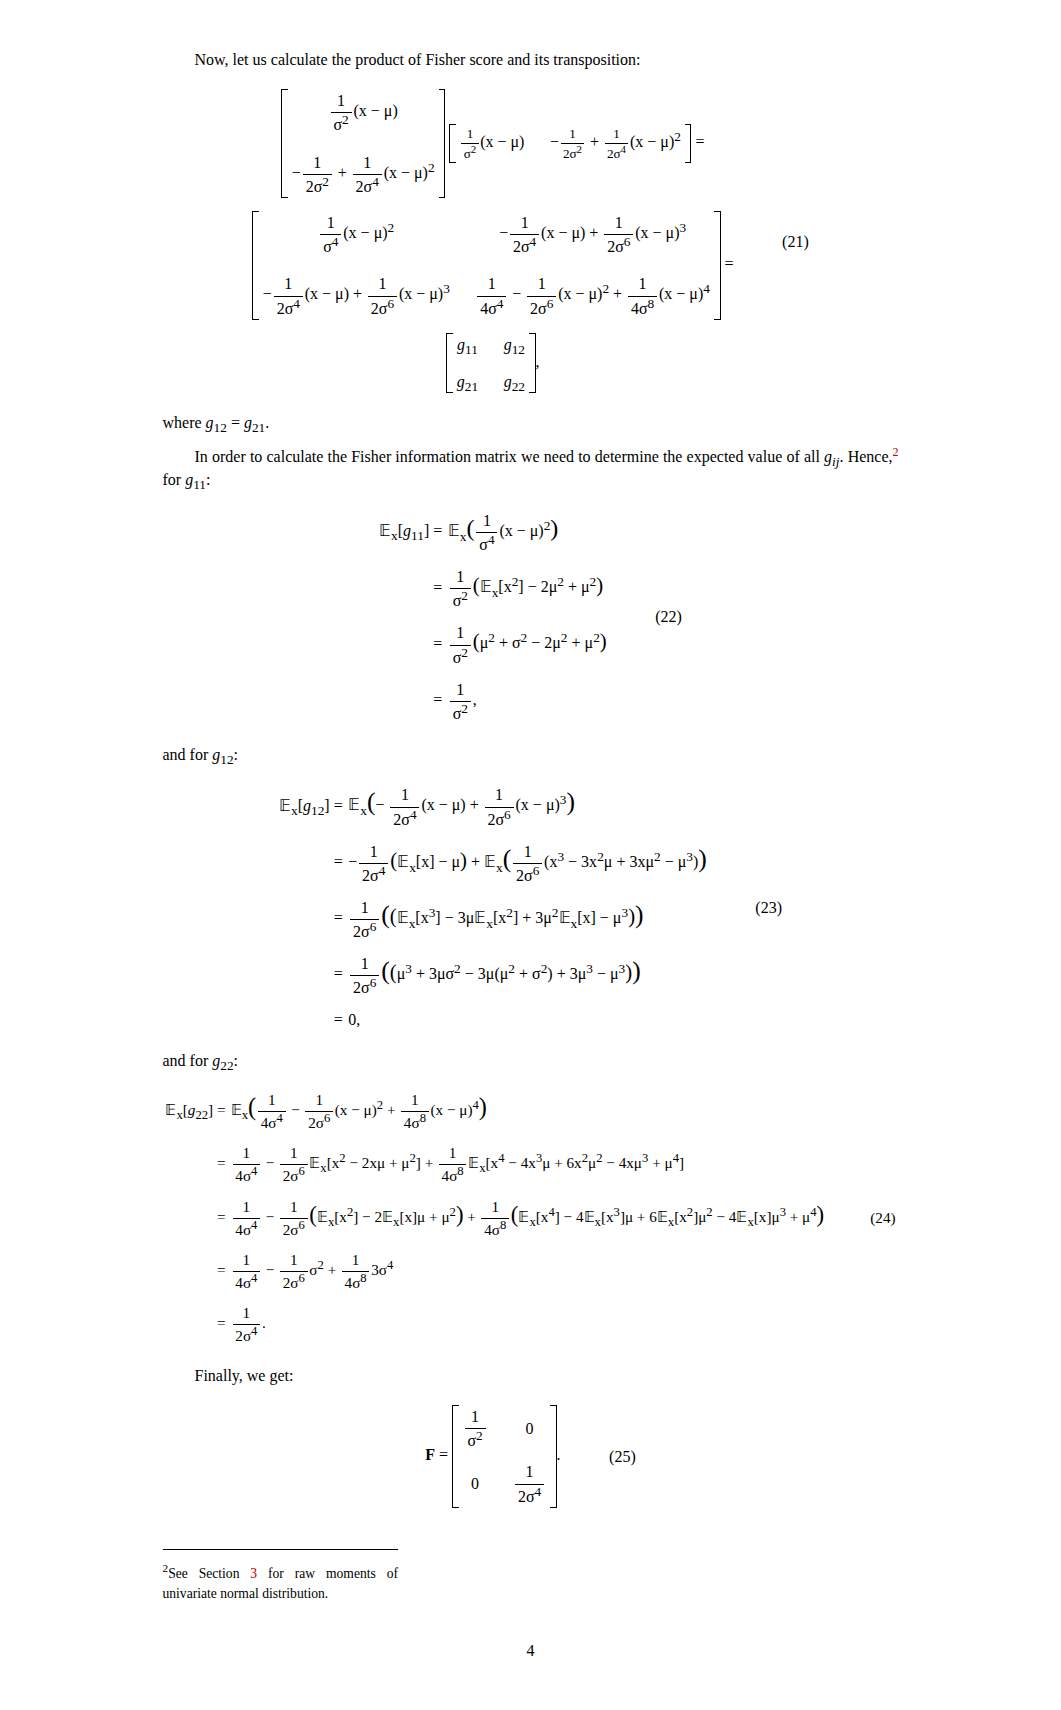Now, let us calculate the product of Fisher score and its transposition:
1 σ2(x − μ) −12σ2 + 12σ4(x − μ)2 1 σ2(x − μ) −12σ2 + 12σ4(x − μ)2 =
1 σ4(x − μ)2 −12σ4(x − μ) + 12σ6(x − μ)3 −12σ4(x − μ) + 12σ6(x − μ)3 14σ4 − 12σ6(x − μ)2 + 14σ8(x − μ)4 =
g11 g12 g21 g22 ,
(21)
where g12 = g21.
In order to calculate the Fisher information matrix we need to determine the expected value of all gij. Hence,2 for g11:
𝔼x[g11] = 𝔼x(1 σ4(x − μ)2) = 1 σ2(𝔼x[x2] − 2μ2 + μ2) = 1 σ2(μ2 + σ2 − 2μ2 + μ2) = 1 σ2,
(22)
and for g12:
𝔼x[g12] = 𝔼x(− 12σ4(x − μ) + 12σ6(x − μ)3) = −12σ4(𝔼x[x] − μ) + 𝔼x(12σ6(x3 − 3x2μ + 3xμ2 − μ3)) = 12σ6((𝔼x[x3] − 3μ𝔼x[x2] + 3μ2𝔼x[x] − μ3)) = 12σ6((μ3 + 3μσ2 − 3μ(μ2 + σ2) + 3μ3 − μ3)) = 0,
(23)
and for g22:
𝔼x[g22] = 𝔼x(14σ4 − 12σ6(x − μ)2 + 14σ8(x − μ)4) = 14σ4 − 12σ6 𝔼x[x2 − 2xμ + μ2] + 14σ8 𝔼x[x4 − 4x3μ + 6x2μ2 − 4xμ3 + μ4] = 14σ4 − 12σ6(𝔼x[x2] − 2𝔼x[x]μ + μ2) + 14σ8(𝔼x[x4] − 4𝔼x[x3]μ + 6𝔼x[x2]μ2 − 4𝔼x[x]μ3 + μ4) = 14σ4 − 12σ6σ2 + 14σ83σ4 = 12σ4.
(24)
Finally, we get:
F = 1 σ20 012σ4 .
(25)
2See Section 3 for raw moments of univariate normal distribution.
4